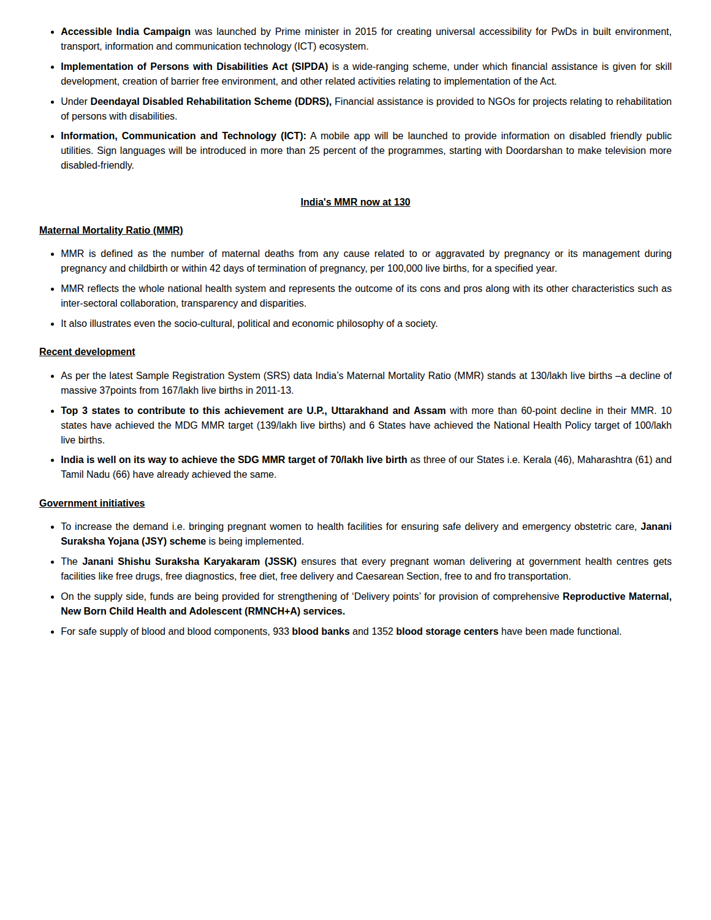Accessible India Campaign was launched by Prime minister in 2015 for creating universal accessibility for PwDs in built environment, transport, information and communication technology (ICT) ecosystem.
Implementation of Persons with Disabilities Act (SIPDA) is a wide-ranging scheme, under which financial assistance is given for skill development, creation of barrier free environment, and other related activities relating to implementation of the Act.
Under Deendayal Disabled Rehabilitation Scheme (DDRS), Financial assistance is provided to NGOs for projects relating to rehabilitation of persons with disabilities.
Information, Communication and Technology (ICT): A mobile app will be launched to provide information on disabled friendly public utilities. Sign languages will be introduced in more than 25 percent of the programmes, starting with Doordarshan to make television more disabled-friendly.
India's MMR now at 130
Maternal Mortality Ratio (MMR)
MMR is defined as the number of maternal deaths from any cause related to or aggravated by pregnancy or its management during pregnancy and childbirth or within 42 days of termination of pregnancy, per 100,000 live births, for a specified year.
MMR reflects the whole national health system and represents the outcome of its cons and pros along with its other characteristics such as inter-sectoral collaboration, transparency and disparities.
It also illustrates even the socio-cultural, political and economic philosophy of a society.
Recent development
As per the latest Sample Registration System (SRS) data India’s Maternal Mortality Ratio (MMR) stands at 130/lakh live births –a decline of massive 37points from 167/lakh live births in 2011-13.
Top 3 states to contribute to this achievement are U.P., Uttarakhand and Assam with more than 60-point decline in their MMR. 10 states have achieved the MDG MMR target (139/lakh live births) and 6 States have achieved the National Health Policy target of 100/lakh live births.
India is well on its way to achieve the SDG MMR target of 70/lakh live birth as three of our States i.e. Kerala (46), Maharashtra (61) and Tamil Nadu (66) have already achieved the same.
Government initiatives
To increase the demand i.e. bringing pregnant women to health facilities for ensuring safe delivery and emergency obstetric care, Janani Suraksha Yojana (JSY) scheme is being implemented.
The Janani Shishu Suraksha Karyakaram (JSSK) ensures that every pregnant woman delivering at government health centres gets facilities like free drugs, free diagnostics, free diet, free delivery and Caesarean Section, free to and fro transportation.
On the supply side, funds are being provided for strengthening of ‘Delivery points’ for provision of comprehensive Reproductive Maternal, New Born Child Health and Adolescent (RMNCH+A) services.
For safe supply of blood and blood components, 933 blood banks and 1352 blood storage centers have been made functional.